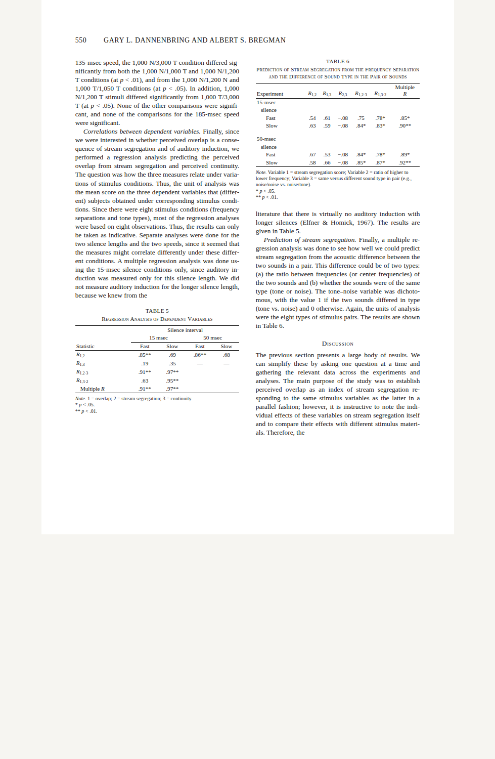550 GARY L. DANNENBRING AND ALBERT S. BREGMAN
135-msec speed, the 1,000 N/3,000 T condition differed significantly from both the 1,000 N/1,000 T and 1,000 N/1,200 T conditions (at p < .01), and from the 1,000 N/1,200 N and 1,000 T/1,050 T conditions (at p < .05). In addition, 1,000 N/1,200 T stimuli differed significantly from 1,000 T/3,000 T (at p < .05). None of the other comparisons were significant, and none of the comparisons for the 185-msec speed were significant.
Correlations between dependent variables. Finally, since we were interested in whether perceived overlap is a consequence of stream segregation and of auditory induction, we performed a regression analysis predicting the perceived overlap from stream segregation and perceived continuity. The question was how the three measures relate under variations of stimulus conditions. Thus, the unit of analysis was the mean score on the three dependent variables that (different) subjects obtained under corresponding stimulus conditions. Since there were eight stimulus conditions (frequency separations and tone types), most of the regression analyses were based on eight observations. Thus, the results can only be taken as indicative. Separate analyses were done for the two silence lengths and the two speeds, since it seemed that the measures might correlate differently under these different conditions. A multiple regression analysis was done using the 15-msec silence conditions only, since auditory induction was measured only for this silence length. We did not measure auditory induction for the longer silence length, because we knew from the
TABLE 5
Regression Analysis of Dependent Variables
| | Silence interval |
| | 15 msec | 50 msec |
| Statistic | Fast | Slow | Fast | Slow |
| R 1,2 | .85** | .69 | .86** | .68 |
| R 1,3 | .19 | .35 | — | — |
| R 1,2·3 | .91** | .97** | | |
| R 1,3·2 | .63 | .95** | | |
| Multiple R | .91** | .97** | | |
Note. 1 = overlap; 2 = stream segregation; 3 = continuity.
* p < .05.
** p < .01.
TABLE 6
Prediction of Stream Segregation from the Frequency Separation and the Difference of Sound Type in the Pair of Sounds
| Experiment | R 1,2 | R 1,3 | R 2,3 | R 1,2·3 | R 1,3·2 | Multiple R |
| 15-msec | |
| silence | |
| Fast | .54 | .61 | −.08 | .75 | .78* | .85* |
| Slow | .63 | .59 | −.08 | .84* | .83* | .90** |
| 50-msec | |
| silence | |
| Fast | .67 | .53 | −.08 | .84* | .78* | .89* |
| Slow | .58 | .66 | −.08 | .85* | .87* | .92** |
Note. Variable 1 = stream segregation score; Variable 2 = ratio of higher to lower frequency; Variable 3 = same versus different sound type in pair (e.g., noise/noise vs. noise/tone).
* p < .05.
** p < .01.
literature that there is virtually no auditory induction with longer silences (Elfner & Homick, 1967). The results are given in Table 5.
Prediction of stream segregation. Finally, a multiple regression analysis was done to see how well we could predict stream segregation from the acoustic difference between the two sounds in a pair. This difference could be of two types: (a) the ratio between frequencies (or center frequencies) of the two sounds and (b) whether the sounds were of the same type (tone or noise). The tone–noise variable was dichotomous, with the value 1 if the two sounds differed in type (tone vs. noise) and 0 otherwise. Again, the units of analysis were the eight types of stimulus pairs. The results are shown in Table 6.
Discussion
The previous section presents a large body of results. We can simplify these by asking one question at a time and gathering the relevant data across the experiments and analyses. The main purpose of the study was to establish perceived overlap as an index of stream segregation responding to the same stimulus variables as the latter in a parallel fashion; however, it is instructive to note the individual effects of these variables on stream segregation itself and to compare their effects with different stimulus materials. Therefore, the